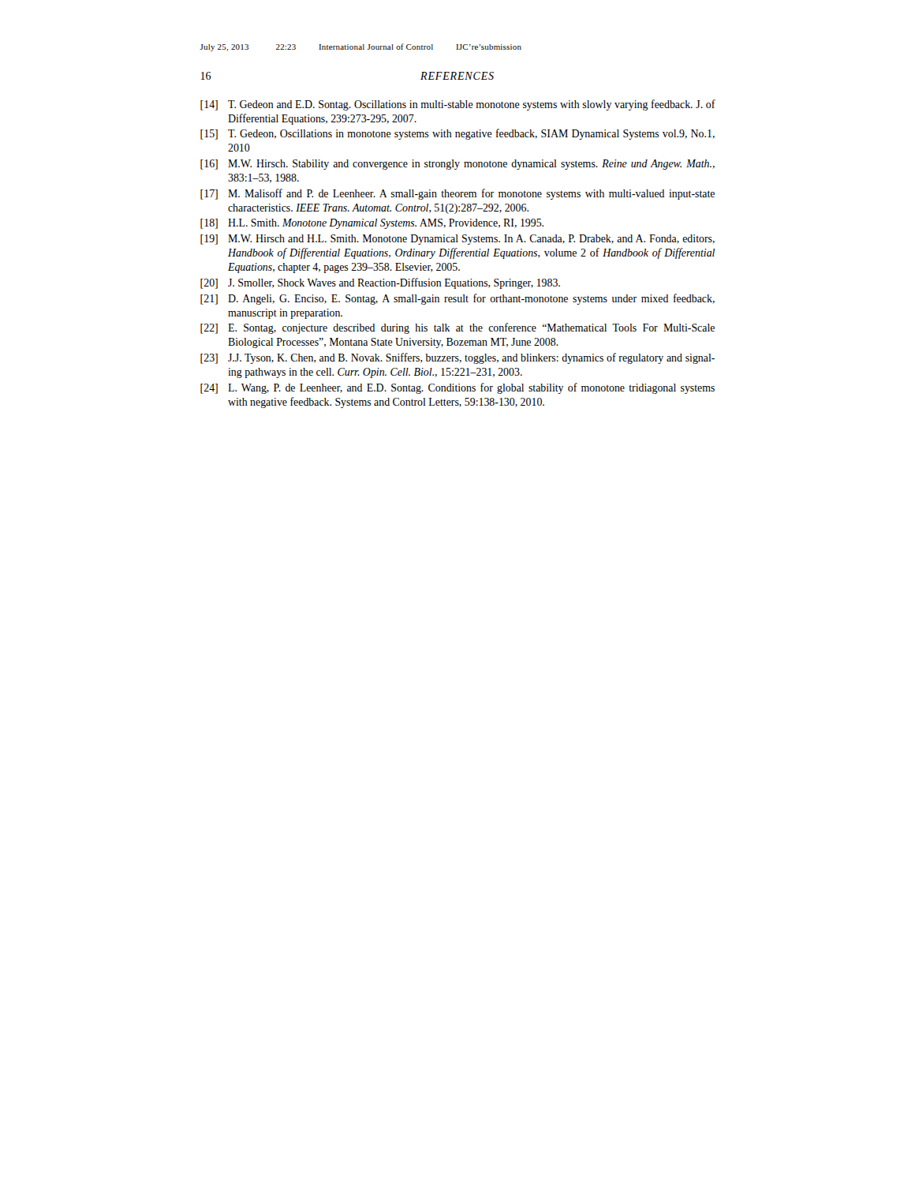July 25, 2013 22:23 International Journal of Control IJC’re’submission
16 REFERENCES
[14] T. Gedeon and E.D. Sontag. Oscillations in multi-stable monotone systems with slowly varying feedback. J. of Differential Equations, 239:273-295, 2007.
[15] T. Gedeon, Oscillations in monotone systems with negative feedback, SIAM Dynamical Systems vol.9, No.1, 2010
[16] M.W. Hirsch. Stability and convergence in strongly monotone dynamical systems. Reine und Angew. Math., 383:1–53, 1988.
[17] M. Malisoff and P. de Leenheer. A small-gain theorem for monotone systems with multi-valued input-state characteristics. IEEE Trans. Automat. Control, 51(2):287–292, 2006.
[18] H.L. Smith. Monotone Dynamical Systems. AMS, Providence, RI, 1995.
[19] M.W. Hirsch and H.L. Smith. Monotone Dynamical Systems. In A. Canada, P. Drabek, and A. Fonda, editors, Handbook of Differential Equations, Ordinary Differential Equations, volume 2 of Handbook of Differential Equations, chapter 4, pages 239–358. Elsevier, 2005.
[20] J. Smoller, Shock Waves and Reaction-Diffusion Equations, Springer, 1983.
[21] D. Angeli, G. Enciso, E. Sontag, A small-gain result for orthant-monotone systems under mixed feedback, manuscript in preparation.
[22] E. Sontag, conjecture described during his talk at the conference “Mathematical Tools For Multi-Scale Biological Processes”, Montana State University, Bozeman MT, June 2008.
[23] J.J. Tyson, K. Chen, and B. Novak. Sniffers, buzzers, toggles, and blinkers: dynamics of regulatory and signaling pathways in the cell. Curr. Opin. Cell. Biol., 15:221–231, 2003.
[24] L. Wang, P. de Leenheer, and E.D. Sontag. Conditions for global stability of monotone tridiagonal systems with negative feedback. Systems and Control Letters, 59:138-130, 2010.